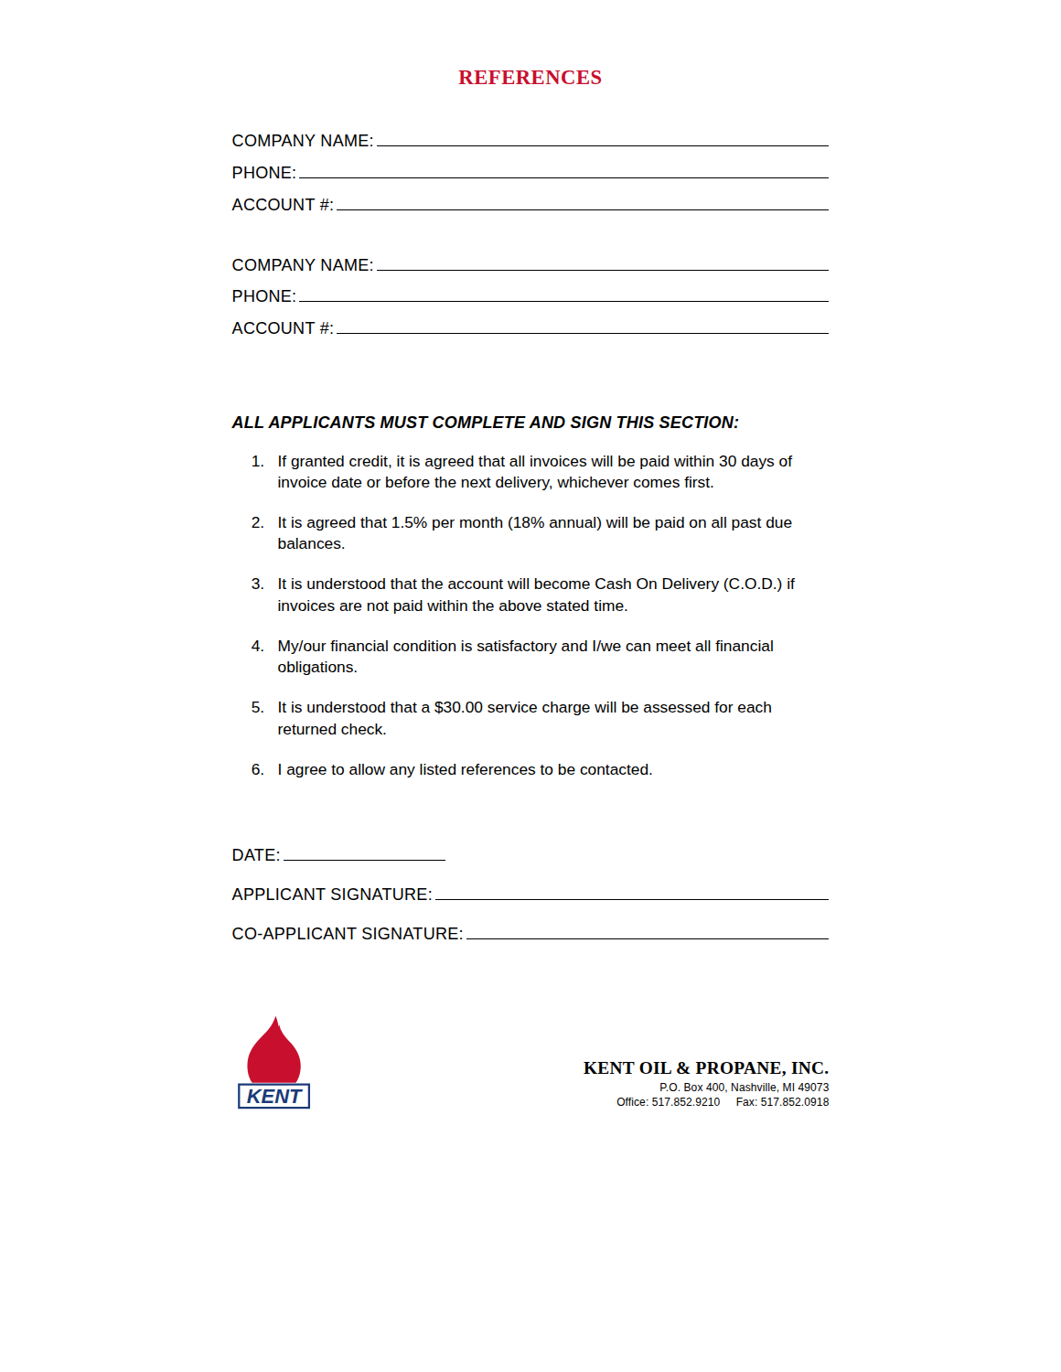REFERENCES
COMPANY NAME:
PHONE:
ACCOUNT #:
COMPANY NAME:
PHONE:
ACCOUNT #:
ALL APPLICANTS MUST COMPLETE AND SIGN THIS SECTION:
If granted credit, it is agreed that all invoices will be paid within 30 days of invoice date or before the next delivery, whichever comes first.
It is agreed that 1.5% per month (18% annual) will be paid on all past due balances.
It is understood that the account will become Cash On Delivery (C.O.D.) if invoices are not paid within the above stated time.
My/our financial condition is satisfactory and I/we can meet all financial obligations.
It is understood that a $30.00 service charge will be assessed for each returned check.
I agree to allow any listed references to be contacted.
DATE:
APPLICANT SIGNATURE:
CO-APPLICANT SIGNATURE:
KENT
KENT OIL & PROPANE, INC.
P.O. Box 400, Nashville, MI 49073
Office: 517.852.9210 Fax: 517.852.0918